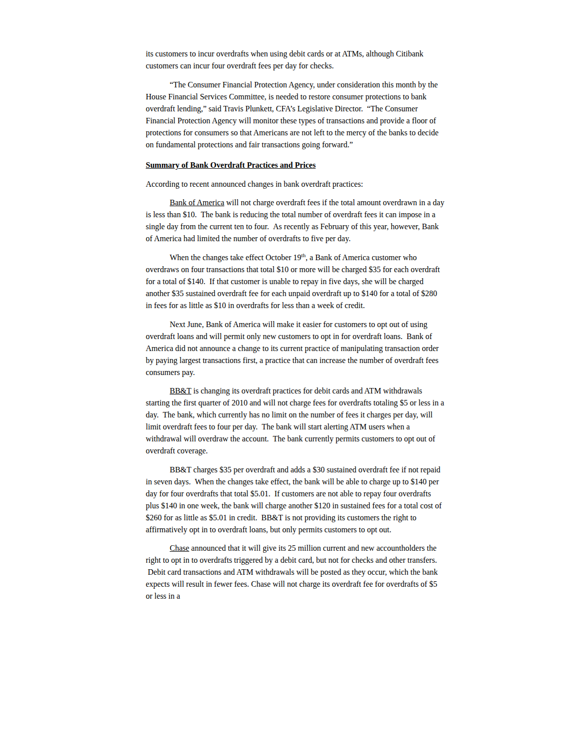its customers to incur overdrafts when using debit cards or at ATMs, although Citibank customers can incur four overdraft fees per day for checks.
“The Consumer Financial Protection Agency, under consideration this month by the House Financial Services Committee, is needed to restore consumer protections to bank overdraft lending,” said Travis Plunkett, CFA’s Legislative Director. “The Consumer Financial Protection Agency will monitor these types of transactions and provide a floor of protections for consumers so that Americans are not left to the mercy of the banks to decide on fundamental protections and fair transactions going forward.”
Summary of Bank Overdraft Practices and Prices
According to recent announced changes in bank overdraft practices:
Bank of America will not charge overdraft fees if the total amount overdrawn in a day is less than $10. The bank is reducing the total number of overdraft fees it can impose in a single day from the current ten to four. As recently as February of this year, however, Bank of America had limited the number of overdrafts to five per day.
When the changes take effect October 19th, a Bank of America customer who overdraws on four transactions that total $10 or more will be charged $35 for each overdraft for a total of $140. If that customer is unable to repay in five days, she will be charged another $35 sustained overdraft fee for each unpaid overdraft up to $140 for a total of $280 in fees for as little as $10 in overdrafts for less than a week of credit.
Next June, Bank of America will make it easier for customers to opt out of using overdraft loans and will permit only new customers to opt in for overdraft loans. Bank of America did not announce a change to its current practice of manipulating transaction order by paying largest transactions first, a practice that can increase the number of overdraft fees consumers pay.
BB&T is changing its overdraft practices for debit cards and ATM withdrawals starting the first quarter of 2010 and will not charge fees for overdrafts totaling $5 or less in a day. The bank, which currently has no limit on the number of fees it charges per day, will limit overdraft fees to four per day. The bank will start alerting ATM users when a withdrawal will overdraw the account. The bank currently permits customers to opt out of overdraft coverage.
BB&T charges $35 per overdraft and adds a $30 sustained overdraft fee if not repaid in seven days. When the changes take effect, the bank will be able to charge up to $140 per day for four overdrafts that total $5.01. If customers are not able to repay four overdrafts plus $140 in one week, the bank will charge another $120 in sustained fees for a total cost of $260 for as little as $5.01 in credit. BB&T is not providing its customers the right to affirmatively opt in to overdraft loans, but only permits customers to opt out.
Chase announced that it will give its 25 million current and new accountholders the right to opt in to overdrafts triggered by a debit card, but not for checks and other transfers. Debit card transactions and ATM withdrawals will be posted as they occur, which the bank expects will result in fewer fees. Chase will not charge its overdraft fee for overdrafts of $5 or less in a